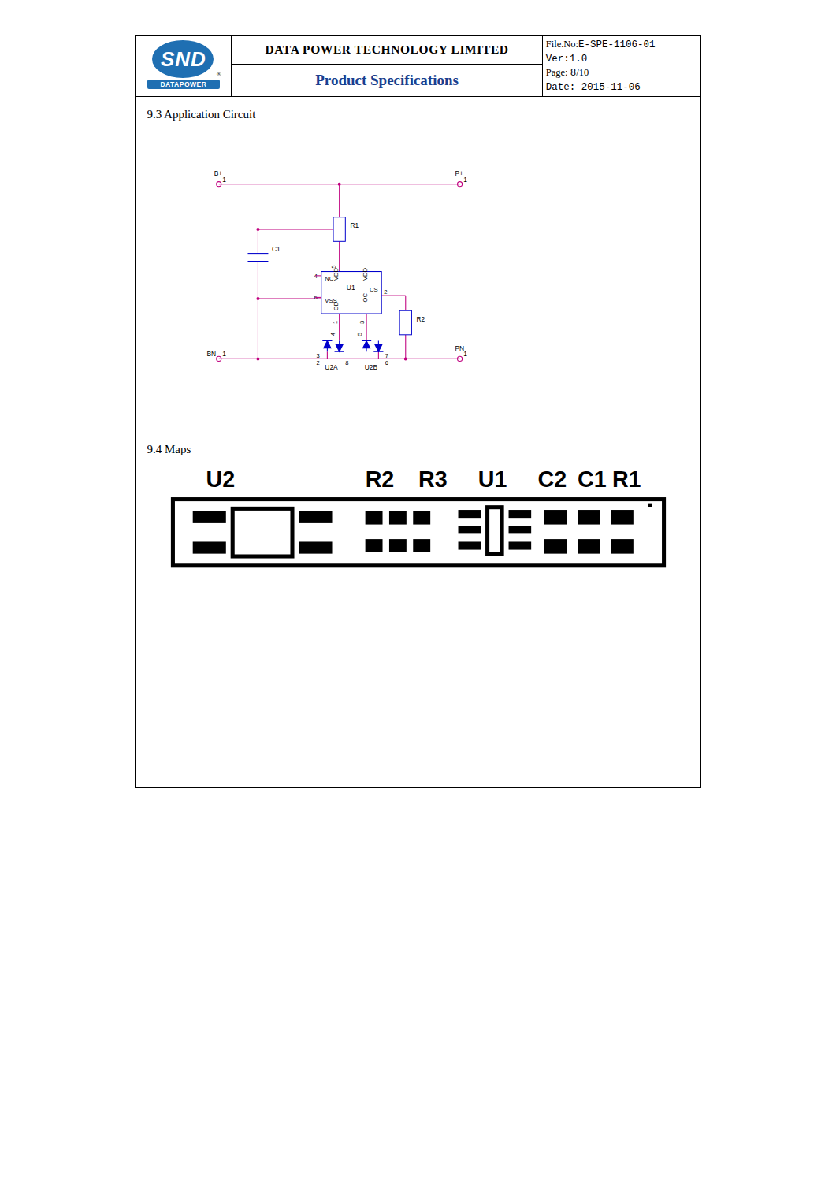| SND DATAPOWER ® | DATA POWER TECHNOLOGY LIMITED | File.No: E-SPE-1106-01 Ver:1.0 Page: 8 /10 Date: 2015-11-06 |
| Product Specifications |
9.3 Application Circuit
B+ P+ BN PN 1 1 1 1 R1 C1 R2 U1 NC VSS VDD OC VDD OD CS 4 6 2 5 1 3 U2A 3 2 8 4 U2B 7 6 5
9.4 Maps
U2 R2 R3 U1 C2 C1 R1